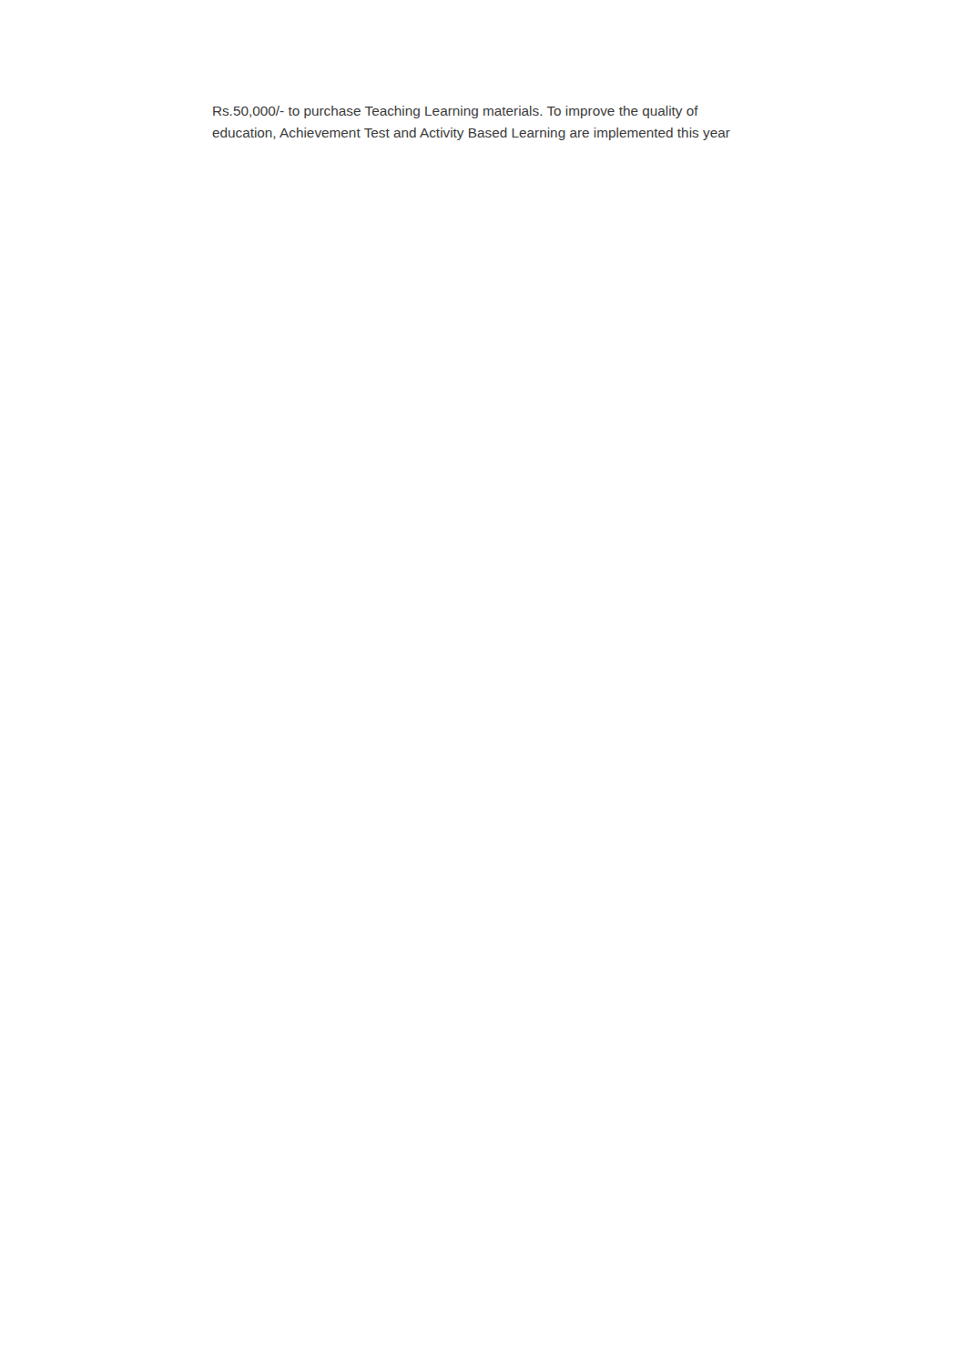Rs.50,000/- to purchase Teaching Learning materials. To improve the quality of education, Achievement Test and Activity Based Learning are implemented this year